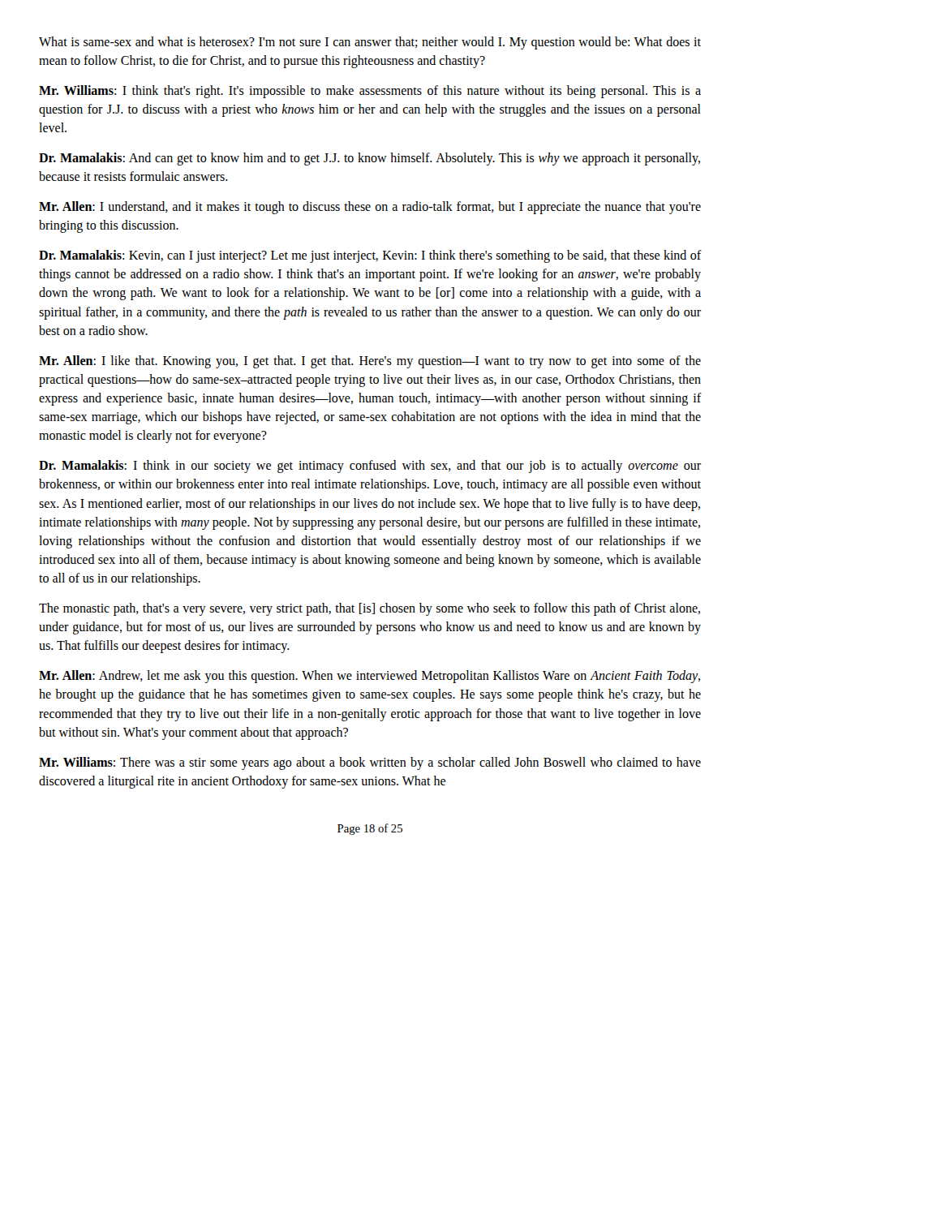What is same-sex and what is heterosex? I'm not sure I can answer that; neither would I. My question would be: What does it mean to follow Christ, to die for Christ, and to pursue this righteousness and chastity?
Mr. Williams: I think that's right. It's impossible to make assessments of this nature without its being personal. This is a question for J.J. to discuss with a priest who knows him or her and can help with the struggles and the issues on a personal level.
Dr. Mamalakis: And can get to know him and to get J.J. to know himself. Absolutely. This is why we approach it personally, because it resists formulaic answers.
Mr. Allen: I understand, and it makes it tough to discuss these on a radio-talk format, but I appreciate the nuance that you're bringing to this discussion.
Dr. Mamalakis: Kevin, can I just interject? Let me just interject, Kevin: I think there's something to be said, that these kind of things cannot be addressed on a radio show. I think that's an important point. If we're looking for an answer, we're probably down the wrong path. We want to look for a relationship. We want to be [or] come into a relationship with a guide, with a spiritual father, in a community, and there the path is revealed to us rather than the answer to a question. We can only do our best on a radio show.
Mr. Allen: I like that. Knowing you, I get that. I get that. Here's my question—I want to try now to get into some of the practical questions—how do same-sex–attracted people trying to live out their lives as, in our case, Orthodox Christians, then express and experience basic, innate human desires—love, human touch, intimacy—with another person without sinning if same-sex marriage, which our bishops have rejected, or same-sex cohabitation are not options with the idea in mind that the monastic model is clearly not for everyone?
Dr. Mamalakis: I think in our society we get intimacy confused with sex, and that our job is to actually overcome our brokenness, or within our brokenness enter into real intimate relationships. Love, touch, intimacy are all possible even without sex. As I mentioned earlier, most of our relationships in our lives do not include sex. We hope that to live fully is to have deep, intimate relationships with many people. Not by suppressing any personal desire, but our persons are fulfilled in these intimate, loving relationships without the confusion and distortion that would essentially destroy most of our relationships if we introduced sex into all of them, because intimacy is about knowing someone and being known by someone, which is available to all of us in our relationships.
The monastic path, that's a very severe, very strict path, that [is] chosen by some who seek to follow this path of Christ alone, under guidance, but for most of us, our lives are surrounded by persons who know us and need to know us and are known by us. That fulfills our deepest desires for intimacy.
Mr. Allen: Andrew, let me ask you this question. When we interviewed Metropolitan Kallistos Ware on Ancient Faith Today, he brought up the guidance that he has sometimes given to same-sex couples. He says some people think he's crazy, but he recommended that they try to live out their life in a non-genitally erotic approach for those that want to live together in love but without sin. What's your comment about that approach?
Mr. Williams: There was a stir some years ago about a book written by a scholar called John Boswell who claimed to have discovered a liturgical rite in ancient Orthodoxy for same-sex unions. What he
Page 18 of 25